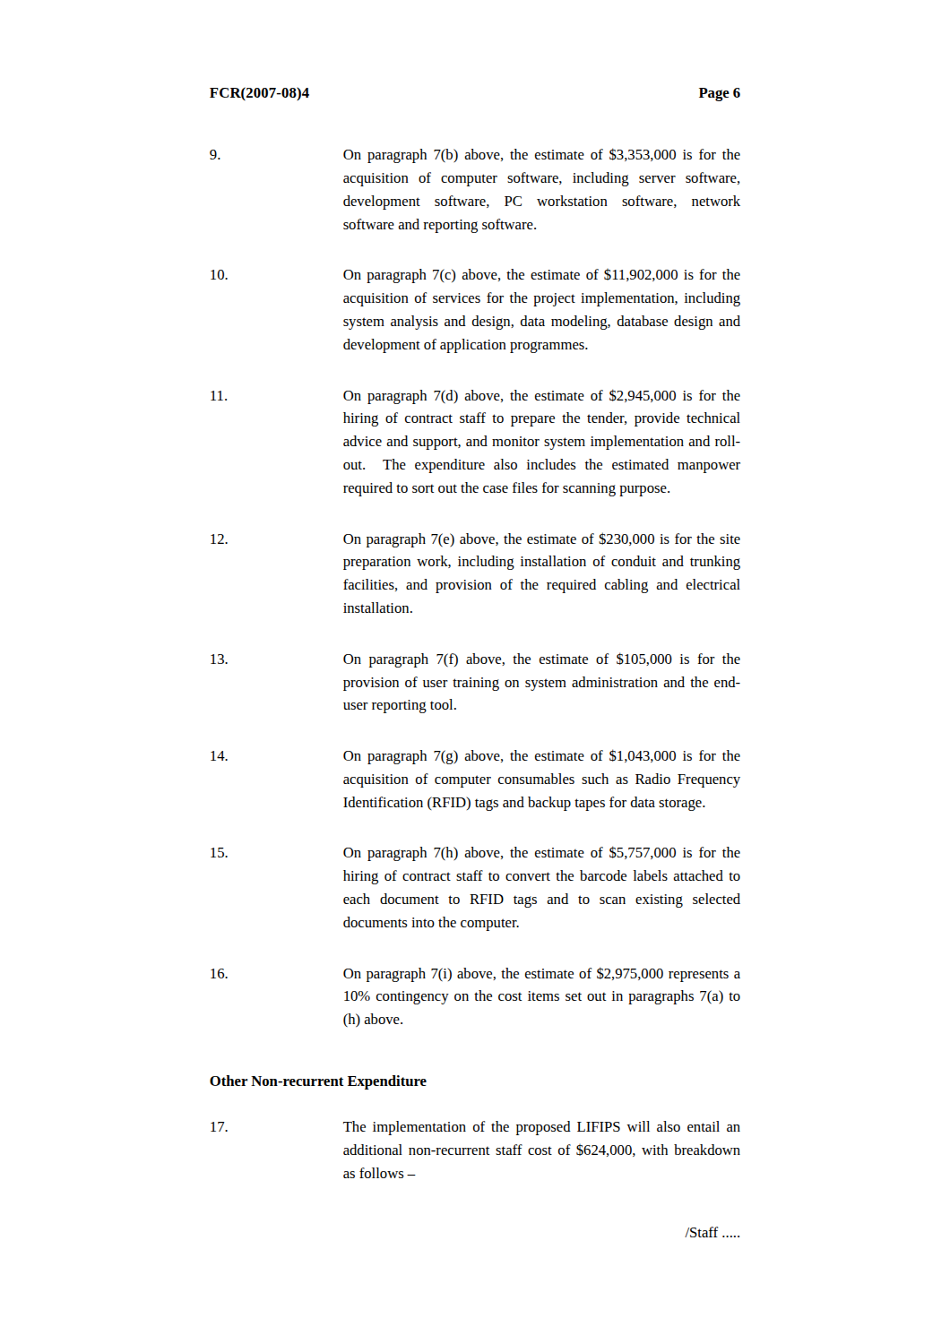FCR(2007-08)4 Page 6
9. On paragraph 7(b) above, the estimate of $3,353,000 is for the acquisition of computer software, including server software, development software, PC workstation software, network software and reporting software.
10. On paragraph 7(c) above, the estimate of $11,902,000 is for the acquisition of services for the project implementation, including system analysis and design, data modeling, database design and development of application programmes.
11. On paragraph 7(d) above, the estimate of $2,945,000 is for the hiring of contract staff to prepare the tender, provide technical advice and support, and monitor system implementation and roll-out. The expenditure also includes the estimated manpower required to sort out the case files for scanning purpose.
12. On paragraph 7(e) above, the estimate of $230,000 is for the site preparation work, including installation of conduit and trunking facilities, and provision of the required cabling and electrical installation.
13. On paragraph 7(f) above, the estimate of $105,000 is for the provision of user training on system administration and the end-user reporting tool.
14. On paragraph 7(g) above, the estimate of $1,043,000 is for the acquisition of computer consumables such as Radio Frequency Identification (RFID) tags and backup tapes for data storage.
15. On paragraph 7(h) above, the estimate of $5,757,000 is for the hiring of contract staff to convert the barcode labels attached to each document to RFID tags and to scan existing selected documents into the computer.
16. On paragraph 7(i) above, the estimate of $2,975,000 represents a 10% contingency on the cost items set out in paragraphs 7(a) to (h) above.
Other Non-recurrent Expenditure
17. The implementation of the proposed LIFIPS will also entail an additional non-recurrent staff cost of $624,000, with breakdown as follows –
/Staff .....